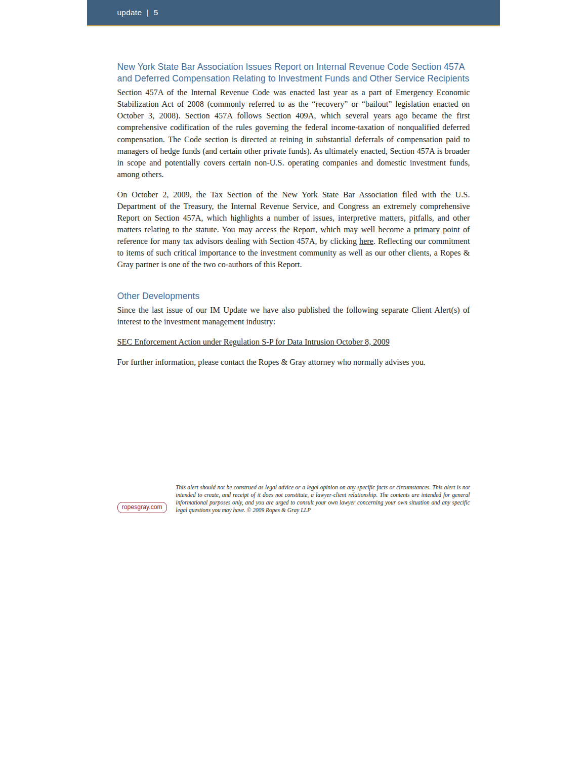update|5
New York State Bar Association Issues Report on Internal Revenue Code Section 457A and Deferred Compensation Relating to Investment Funds and Other Service Recipients
Section 457A of the Internal Revenue Code was enacted last year as a part of Emergency Economic Stabilization Act of 2008 (commonly referred to as the “recovery” or “bailout” legislation enacted on October 3, 2008). Section 457A follows Section 409A, which several years ago became the first comprehensive codification of the rules governing the federal income-taxation of nonqualified deferred compensation. The Code section is directed at reining in substantial deferrals of compensation paid to managers of hedge funds (and certain other private funds). As ultimately enacted, Section 457A is broader in scope and potentially covers certain non-U.S. operating companies and domestic investment funds, among others.
On October 2, 2009, the Tax Section of the New York State Bar Association filed with the U.S. Department of the Treasury, the Internal Revenue Service, and Congress an extremely comprehensive Report on Section 457A, which highlights a number of issues, interpretive matters, pitfalls, and other matters relating to the statute. You may access the Report, which may well become a primary point of reference for many tax advisors dealing with Section 457A, by clicking here. Reflecting our commitment to items of such critical importance to the investment community as well as our other clients, a Ropes & Gray partner is one of the two co-authors of this Report.
Other Developments
Since the last issue of our IM Update we have also published the following separate Client Alert(s) of interest to the investment management industry:
SEC Enforcement Action under Regulation S-P for Data Intrusion October 8, 2009
For further information, please contact the Ropes & Gray attorney who normally advises you.
ropesgray.com
This alert should not be construed as legal advice or a legal opinion on any specific facts or circumstances. This alert is not intended to create, and receipt of it does not constitute, a lawyer-client relationship. The contents are intended for general informational purposes only, and you are urged to consult your own lawyer concerning your own situation and any specific legal questions you may have. © 2009 Ropes & Gray LLP